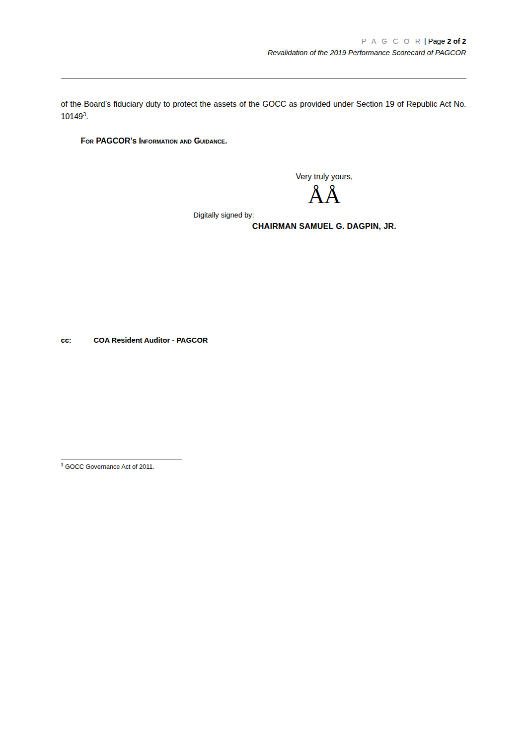P A G C O R | Page 2 of 2
Revalidation of the 2019 Performance Scorecard of PAGCOR
of the Board’s fiduciary duty to protect the assets of the GOCC as provided under Section 19 of Republic Act No. 101493.
For PAGCOR’s Information and Guidance.
Very truly yours,
ÅÅ
Digitally signed by:
CHAIRMAN SAMUEL G. DAGPIN, JR.
cc: COA Resident Auditor - PAGCOR
3 GOCC Governance Act of 2011.